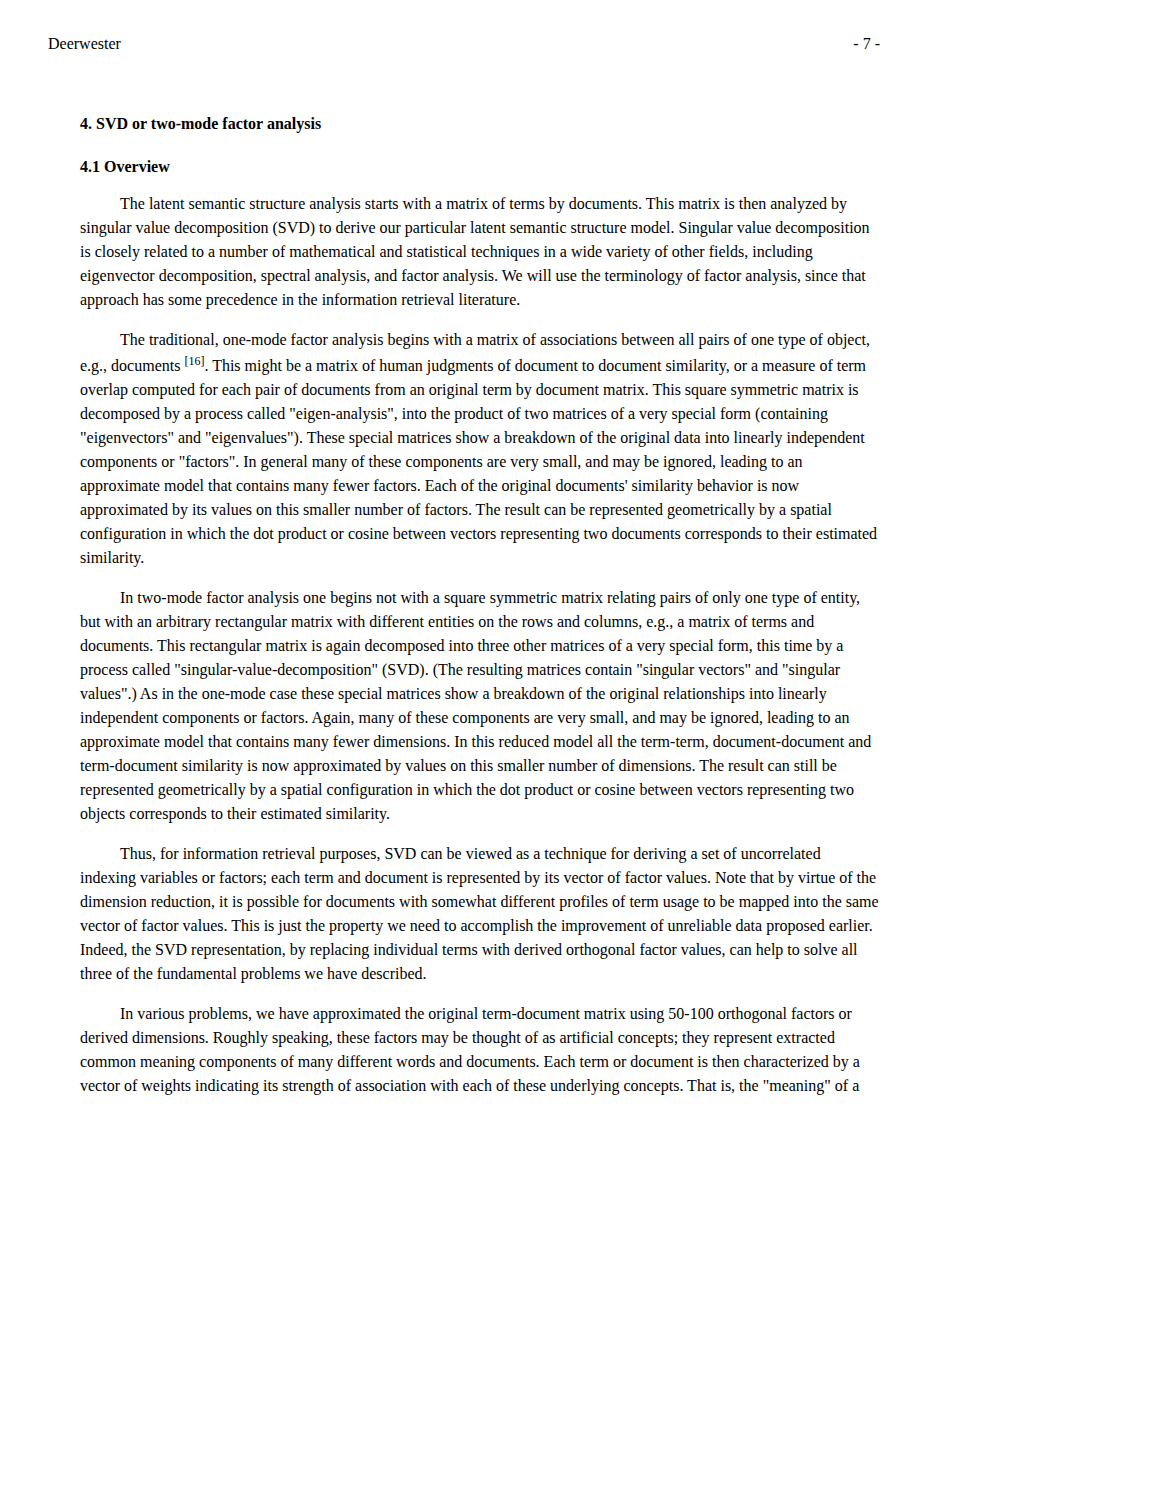Deerwester - 7 -
4. SVD or two-mode factor analysis
4.1 Overview
The latent semantic structure analysis starts with a matrix of terms by documents. This matrix is then analyzed by singular value decomposition (SVD) to derive our particular latent semantic structure model. Singular value decomposition is closely related to a number of mathematical and statistical techniques in a wide variety of other fields, including eigenvector decomposition, spectral analysis, and factor analysis. We will use the terminology of factor analysis, since that approach has some precedence in the information retrieval literature.
The traditional, one-mode factor analysis begins with a matrix of associations between all pairs of one type of object, e.g., documents [16]. This might be a matrix of human judgments of document to document similarity, or a measure of term overlap computed for each pair of documents from an original term by document matrix. This square symmetric matrix is decomposed by a process called "eigen-analysis", into the product of two matrices of a very special form (containing "eigenvectors" and "eigenvalues"). These special matrices show a breakdown of the original data into linearly independent components or "factors". In general many of these components are very small, and may be ignored, leading to an approximate model that contains many fewer factors. Each of the original documents' similarity behavior is now approximated by its values on this smaller number of factors. The result can be represented geometrically by a spatial configuration in which the dot product or cosine between vectors representing two documents corresponds to their estimated similarity.
In two-mode factor analysis one begins not with a square symmetric matrix relating pairs of only one type of entity, but with an arbitrary rectangular matrix with different entities on the rows and columns, e.g., a matrix of terms and documents. This rectangular matrix is again decomposed into three other matrices of a very special form, this time by a process called "singular-value-decomposition" (SVD). (The resulting matrices contain "singular vectors" and "singular values".) As in the one-mode case these special matrices show a breakdown of the original relationships into linearly independent components or factors. Again, many of these components are very small, and may be ignored, leading to an approximate model that contains many fewer dimensions. In this reduced model all the term-term, document-document and term-document similarity is now approximated by values on this smaller number of dimensions. The result can still be represented geometrically by a spatial configuration in which the dot product or cosine between vectors representing two objects corresponds to their estimated similarity.
Thus, for information retrieval purposes, SVD can be viewed as a technique for deriving a set of uncorrelated indexing variables or factors; each term and document is represented by its vector of factor values. Note that by virtue of the dimension reduction, it is possible for documents with somewhat different profiles of term usage to be mapped into the same vector of factor values. This is just the property we need to accomplish the improvement of unreliable data proposed earlier. Indeed, the SVD representation, by replacing individual terms with derived orthogonal factor values, can help to solve all three of the fundamental problems we have described.
In various problems, we have approximated the original term-document matrix using 50-100 orthogonal factors or derived dimensions. Roughly speaking, these factors may be thought of as artificial concepts; they represent extracted common meaning components of many different words and documents. Each term or document is then characterized by a vector of weights indicating its strength of association with each of these underlying concepts. That is, the "meaning" of a